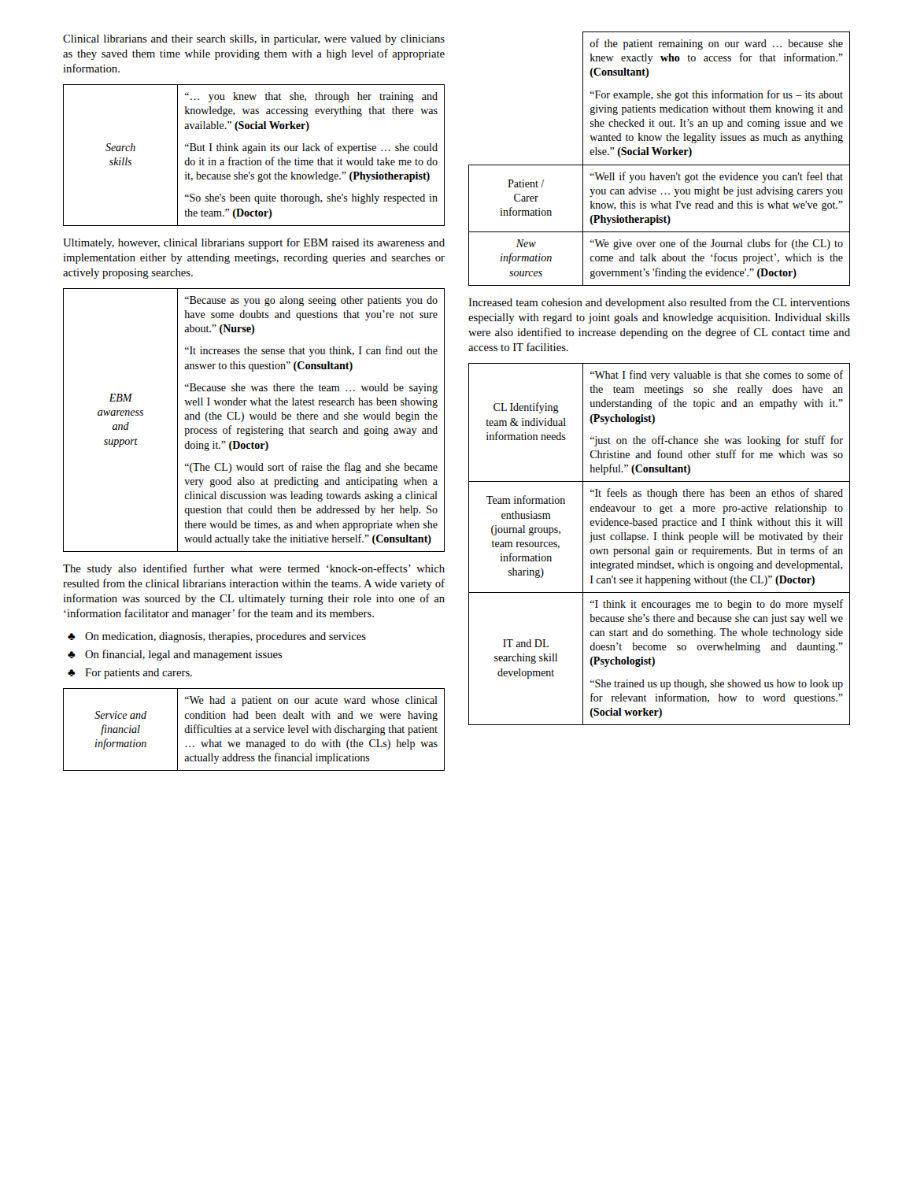Clinical librarians and their search skills, in particular, were valued by clinicians as they saved them time while providing them with a high level of appropriate information.
| Search skills | “… you knew that she, through her training and knowledge, was accessing everything that there was available.” (Social Worker) “But I think again its our lack of expertise … she could do it in a fraction of the time that it would take me to do it, because she's got the knowledge.” (Physiotherapist) “So she's been quite thorough, she's highly respected in the team.” (Doctor) |
Ultimately, however, clinical librarians support for EBM raised its awareness and implementation either by attending meetings, recording queries and searches or actively proposing searches.
| EBM awareness and support | “Because as you go along seeing other patients you do have some doubts and questions that you’re not sure about.” (Nurse) “It increases the sense that you think, I can find out the answer to this question” (Consultant) “Because she was there the team … would be saying well I wonder what the latest research has been showing and (the CL) would be there and she would begin the process of registering that search and going away and doing it.” (Doctor) “(The CL) would sort of raise the flag and she became very good also at predicting and anticipating when a clinical discussion was leading towards asking a clinical question that could then be addressed by her help. So there would be times, as and when appropriate when she would actually take the initiative herself.” (Consultant) |
The study also identified further what were termed ‘knock-on-effects’ which resulted from the clinical librarians interaction within the teams. A wide variety of information was sourced by the CL ultimately turning their role into one of an ‘information facilitator and manager’ for the team and its members.
On medication, diagnosis, therapies, procedures and services
On financial, legal and management issues
For patients and carers.
| Service and financial information | “We had a patient on our acute ward whose clinical condition had been dealt with and we were having difficulties at a service level with discharging that patient … what we managed to do with (the CLs) help was actually address the financial implications |
| | of the patient remaining on our ward … because she knew exactly who to access for that information.” (Consultant) “For example, she got this information for us – its about giving patients medication without them knowing it and she checked it out. It’s an up and coming issue and we wanted to know the legality issues as much as anything else.” (Social Worker) |
| Patient / Carer information | “Well if you haven't got the evidence you can't feel that you can advise … you might be just advising carers you know, this is what I've read and this is what we've got.” (Physiotherapist) |
| New information sources | “We give over one of the Journal clubs for (the CL) to come and talk about the ‘focus project’, which is the government’s 'finding the evidence'.” (Doctor) |
Increased team cohesion and development also resulted from the CL interventions especially with regard to joint goals and knowledge acquisition. Individual skills were also identified to increase depending on the degree of CL contact time and access to IT facilities.
| CL Identifying team & individual information needs | “What I find very valuable is that she comes to some of the team meetings so she really does have an understanding of the topic and an empathy with it.” (Psychologist) “just on the off-chance she was looking for stuff for Christine and found other stuff for me which was so helpful.” (Consultant) |
| Team information enthusiasm (journal groups, team resources, information sharing) | “It feels as though there has been an ethos of shared endeavour to get a more pro-active relationship to evidence-based practice and I think without this it will just collapse. I think people will be motivated by their own personal gain or requirements. But in terms of an integrated mindset, which is ongoing and developmental, I can't see it happening without (the CL)” (Doctor) |
| IT and DL searching skill development | “I think it encourages me to begin to do more myself because she’s there and because she can just say well we can start and do something. The whole technology side doesn’t become so overwhelming and daunting.” (Psychologist) “She trained us up though, she showed us how to look up for relevant information, how to word questions.” (Social worker) |